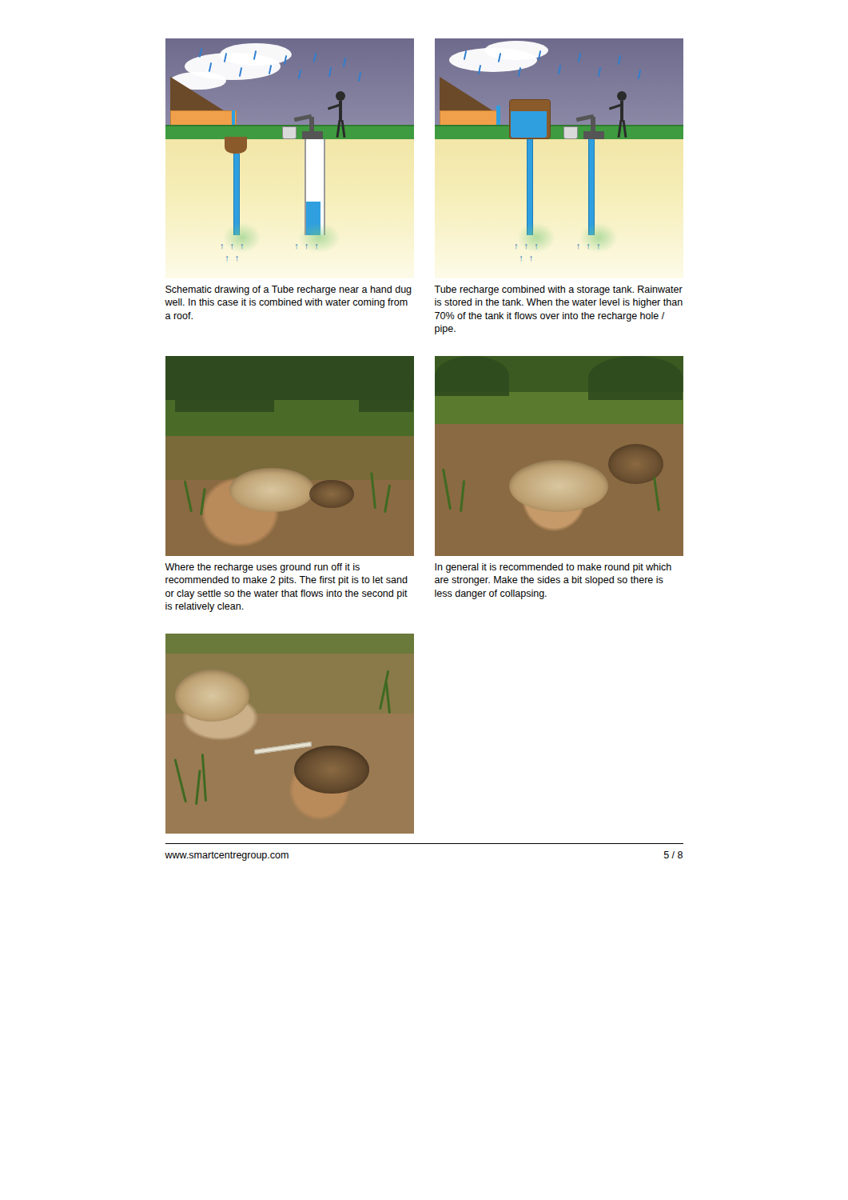↑ ↑ ↑
↑ ↑
↑ ↑ ↑
Schematic drawing of a Tube recharge near a hand dug well. In this case it is combined with water coming from a roof.
↑ ↑ ↑
↑ ↑
↑ ↑ ↑
Tube recharge combined with a storage tank. Rainwater is stored in the tank. When the water level is higher than 70% of the tank it flows over into the recharge hole / pipe.
Where the recharge uses ground run off it is recommended to make 2 pits. The first pit is to let sand or clay settle so the water that flows into the second pit is relatively clean.
In general it is recommended to make round pit which are stronger. Make the sides a bit sloped so there is less danger of collapsing.
www.smartcentregroup.com 5 / 8